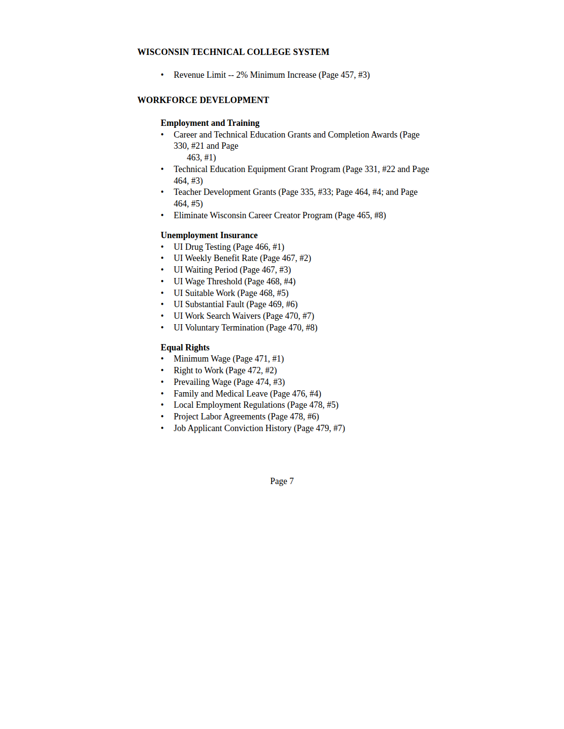WISCONSIN TECHNICAL COLLEGE SYSTEM
•Revenue Limit -- 2% Minimum Increase (Page 457, #3)
WORKFORCE DEVELOPMENT
Employment and Training
•Career and Technical Education Grants and Completion Awards (Page 330, #21 and Page463, #1)
•Technical Education Equipment Grant Program (Page 331, #22 and Page 464, #3)
•Teacher Development Grants (Page 335, #33; Page 464, #4; and Page 464, #5)
•Eliminate Wisconsin Career Creator Program (Page 465, #8)
Unemployment Insurance
•UI Drug Testing (Page 466, #1)
•UI Weekly Benefit Rate (Page 467, #2)
•UI Waiting Period (Page 467, #3)
•UI Wage Threshold (Page 468, #4)
•UI Suitable Work (Page 468, #5)
•UI Substantial Fault (Page 469, #6)
•UI Work Search Waivers (Page 470, #7)
•UI Voluntary Termination (Page 470, #8)
Equal Rights
•Minimum Wage (Page 471, #1)
•Right to Work (Page 472, #2)
•Prevailing Wage (Page 474, #3)
•Family and Medical Leave (Page 476, #4)
•Local Employment Regulations (Page 478, #5)
•Project Labor Agreements (Page 478, #6)
•Job Applicant Conviction History (Page 479, #7)
Page 7